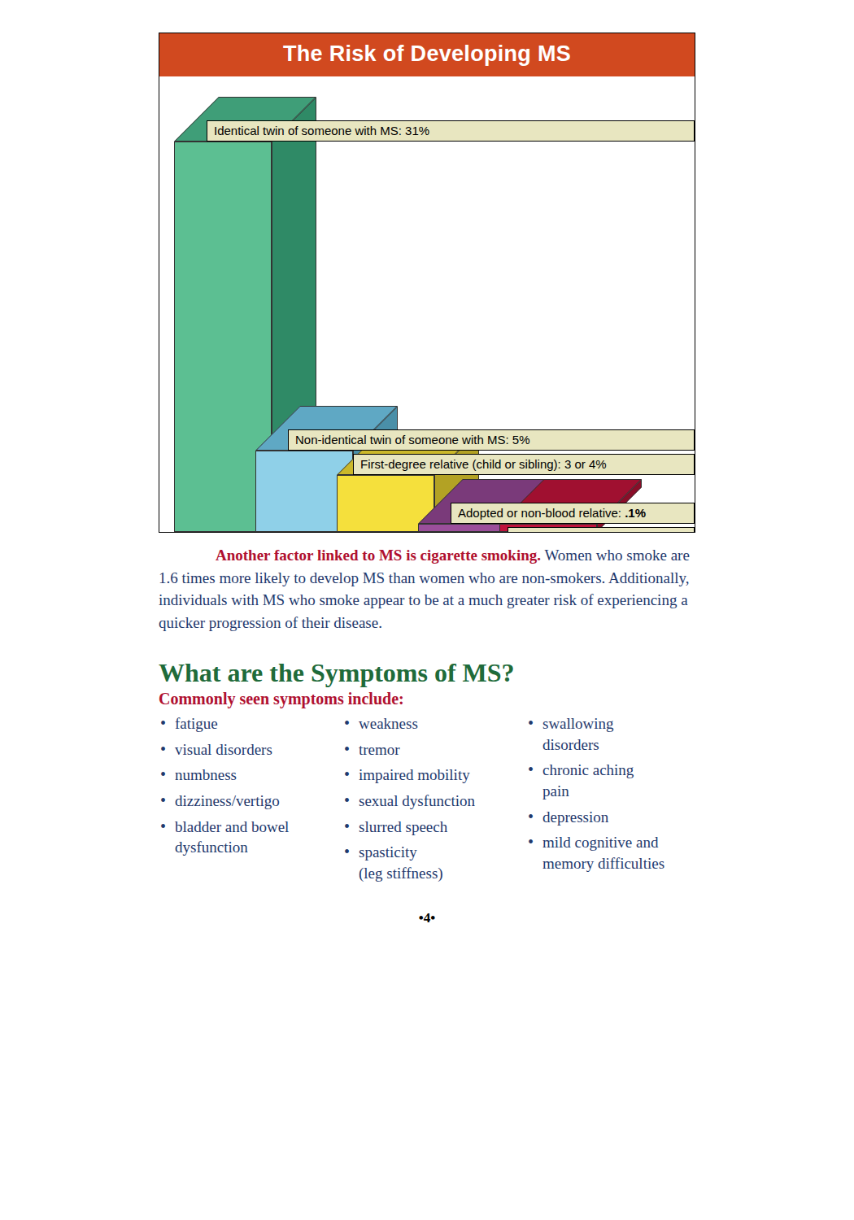The Risk of Developing MS
Identical twin of someone with MS: 31%
Non-identical twin of someone with MS: 5%
First-degree relative (child or sibling): 3 or 4%
Adopted or non-blood relative: .1%
Unrelated person: .1%
Another factor linked to MS is cigarette smoking. Women who smoke are 1.6 times more likely to develop MS than women who are non-smokers. Additionally, individuals with MS who smoke appear to be at a much greater risk of experiencing a quicker progression of their disease.
What are the Symptoms of MS?
Commonly seen symptoms include:
fatigue
visual disorders
numbness
dizziness/vertigo
bladder and boweldysfunction
weakness
tremor
impaired mobility
sexual dysfunction
slurred speech
spasticity(leg stiffness)
swallowingdisorders
chronic achingpain
depression
mild cognitive andmemory difficulties
•4•